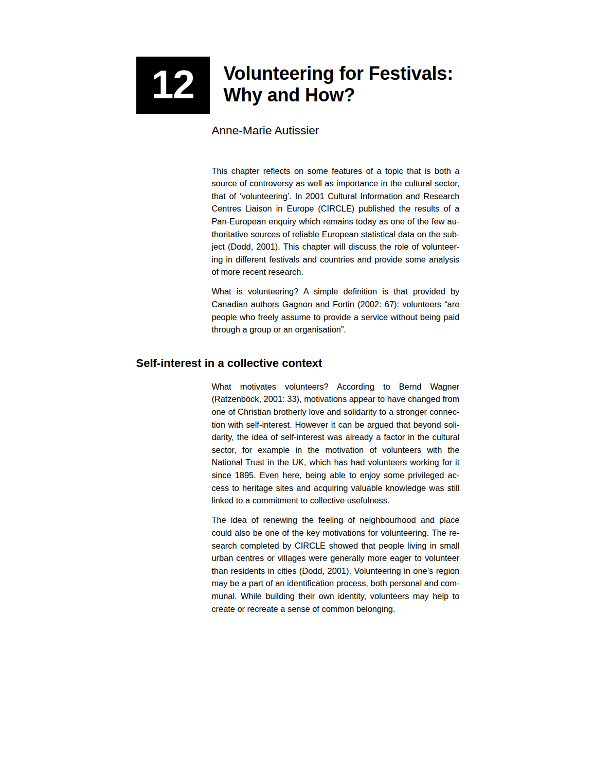12
Volunteering for Festivals:
Why and How?
Anne-Marie Autissier
This chapter reflects on some features of a topic that is both a source of controversy as well as importance in the cultural sector, that of ‘volunteering’. In 2001 Cultural Information and Research Centres Liaison in Europe (CIRCLE) published the results of a Pan-European enquiry which remains today as one of the few authoritative sources of reliable European statistical data on the subject (Dodd, 2001). This chapter will discuss the role of volunteering in different festivals and countries and provide some analysis of more recent research.
What is volunteering? A simple definition is that provided by Canadian authors Gagnon and Fortin (2002: 67): volunteers “are people who freely assume to provide a service without being paid through a group or an organisation”.
Self-interest in a collective context
What motivates volunteers? According to Bernd Wagner (Ratzenböck, 2001: 33), motivations appear to have changed from one of Christian brotherly love and solidarity to a stronger connection with self-interest. However it can be argued that beyond solidarity, the idea of self-interest was already a factor in the cultural sector, for example in the motivation of volunteers with the National Trust in the UK, which has had volunteers working for it since 1895. Even here, being able to enjoy some privileged access to heritage sites and acquiring valuable knowledge was still linked to a commitment to collective usefulness.
The idea of renewing the feeling of neighbourhood and place could also be one of the key motivations for volunteering. The research completed by CIRCLE showed that people living in small urban centres or villages were generally more eager to volunteer than residents in cities (Dodd, 2001). Volunteering in one’s region may be a part of an identification process, both personal and communal. While building their own identity, volunteers may help to create or recreate a sense of common belonging.